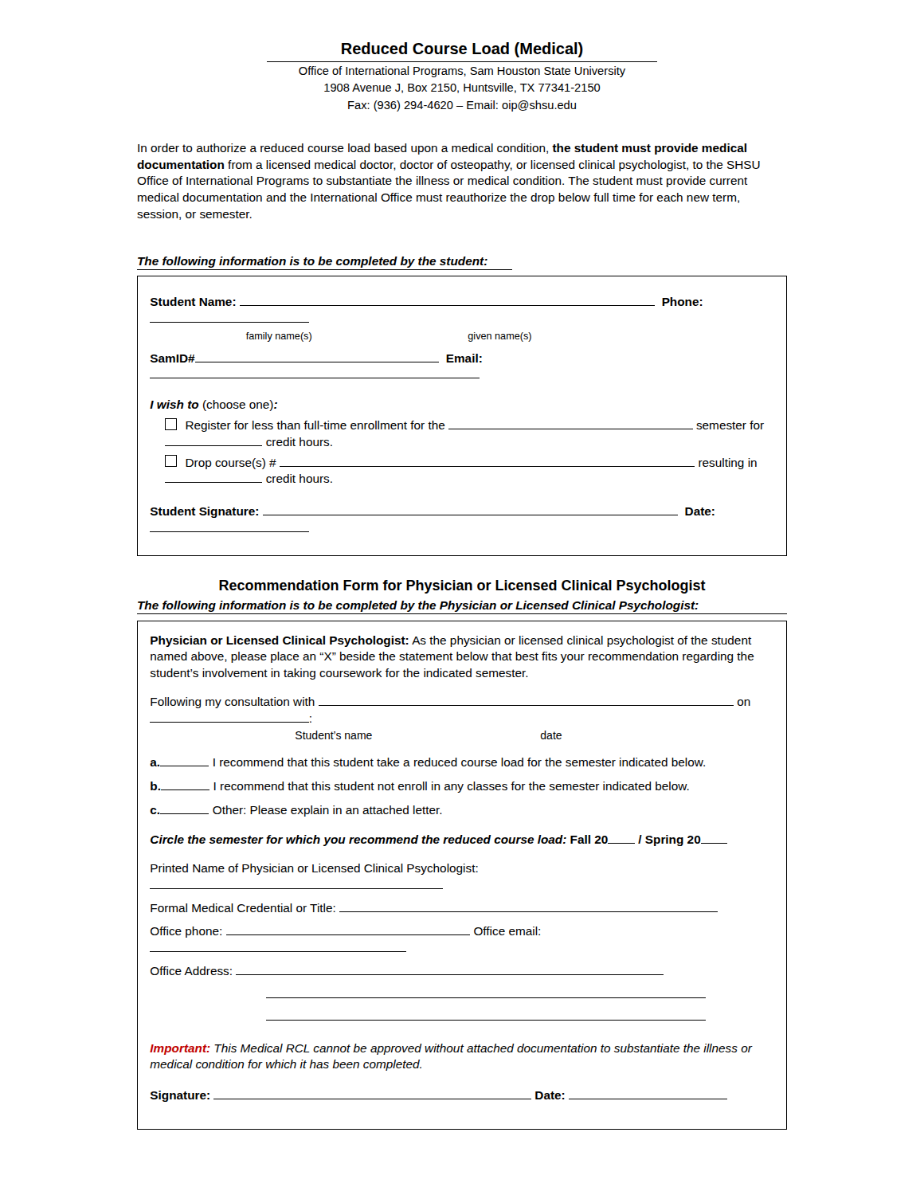Reduced Course Load (Medical)
Office of International Programs, Sam Houston State University
1908 Avenue J, Box 2150, Huntsville, TX 77341-2150
Fax: (936) 294-4620 – Email: oip@shsu.edu
In order to authorize a reduced course load based upon a medical condition, the student must provide medical documentation from a licensed medical doctor, doctor of osteopathy, or licensed clinical psychologist, to the SHSU Office of International Programs to substantiate the illness or medical condition. The student must provide current medical documentation and the International Office must reauthorize the drop below full time for each new term, session, or semester.
The following information is to be completed by the student:
Student Name: Phone:
family name(s) given name(s)
SamID# Email:
I wish to (choose one):
Register for less than full-time enrollment for the semester for credit hours.
Drop course(s) # resulting in credit hours.
Student Signature: Date:
Recommendation Form for Physician or Licensed Clinical Psychologist
The following information is to be completed by the Physician or Licensed Clinical Psychologist:
Physician or Licensed Clinical Psychologist: As the physician or licensed clinical psychologist of the student named above, please place an “X” beside the statement below that best fits your recommendation regarding the student’s involvement in taking coursework for the indicated semester.
Following my consultation with on :
Student’s name date
a. I recommend that this student take a reduced course load for the semester indicated below.
b. I recommend that this student not enroll in any classes for the semester indicated below.
c. Other: Please explain in an attached letter.
Circle the semester for which you recommend the reduced course load: Fall 20 / Spring 20
Printed Name of Physician or Licensed Clinical Psychologist:
Formal Medical Credential or Title:
Office phone: Office email:
Office Address:
Important: This Medical RCL cannot be approved without attached documentation to substantiate the illness or medical condition for which it has been completed.
Signature: Date: